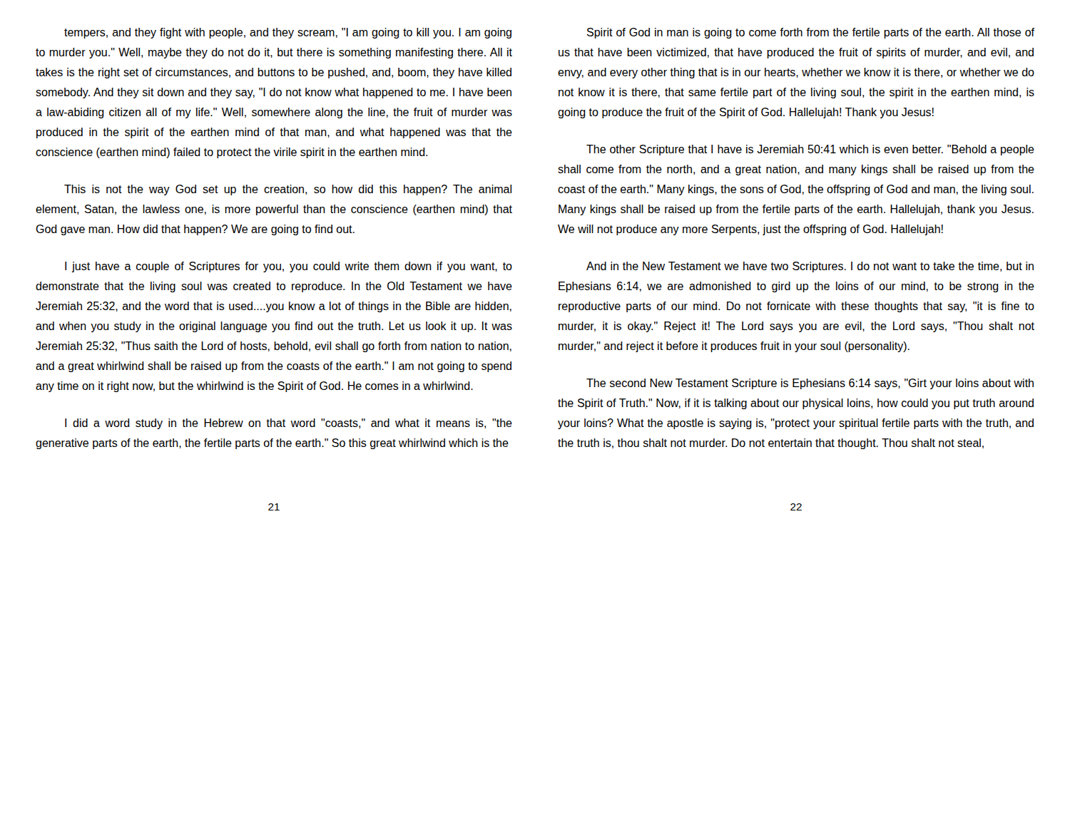tempers, and they fight with people, and they scream, "I am going to kill you. I am going to murder you." Well, maybe they do not do it, but there is something manifesting there. All it takes is the right set of circumstances, and buttons to be pushed, and, boom, they have killed somebody. And they sit down and they say, "I do not know what happened to me. I have been a law-abiding citizen all of my life." Well, somewhere along the line, the fruit of murder was produced in the spirit of the earthen mind of that man, and what happened was that the conscience (earthen mind) failed to protect the virile spirit in the earthen mind.
This is not the way God set up the creation, so how did this happen? The animal element, Satan, the lawless one, is more powerful than the conscience (earthen mind) that God gave man. How did that happen? We are going to find out.
I just have a couple of Scriptures for you, you could write them down if you want, to demonstrate that the living soul was created to reproduce. In the Old Testament we have Jeremiah 25:32, and the word that is used....you know a lot of things in the Bible are hidden, and when you study in the original language you find out the truth. Let us look it up. It was Jeremiah 25:32, "Thus saith the Lord of hosts, behold, evil shall go forth from nation to nation, and a great whirlwind shall be raised up from the coasts of the earth." I am not going to spend any time on it right now, but the whirlwind is the Spirit of God. He comes in a whirlwind.
I did a word study in the Hebrew on that word "coasts," and what it means is, "the generative parts of the earth, the fertile parts of the earth." So this great whirlwind which is the
21
Spirit of God in man is going to come forth from the fertile parts of the earth. All those of us that have been victimized, that have produced the fruit of spirits of murder, and evil, and envy, and every other thing that is in our hearts, whether we know it is there, or whether we do not know it is there, that same fertile part of the living soul, the spirit in the earthen mind, is going to produce the fruit of the Spirit of God. Hallelujah! Thank you Jesus!
The other Scripture that I have is Jeremiah 50:41 which is even better. "Behold a people shall come from the north, and a great nation, and many kings shall be raised up from the coast of the earth." Many kings, the sons of God, the offspring of God and man, the living soul. Many kings shall be raised up from the fertile parts of the earth. Hallelujah, thank you Jesus. We will not produce any more Serpents, just the offspring of God. Hallelujah!
And in the New Testament we have two Scriptures. I do not want to take the time, but in Ephesians 6:14, we are admonished to gird up the loins of our mind, to be strong in the reproductive parts of our mind. Do not fornicate with these thoughts that say, "it is fine to murder, it is okay." Reject it! The Lord says you are evil, the Lord says, "Thou shalt not murder," and reject it before it produces fruit in your soul (personality).
The second New Testament Scripture is Ephesians 6:14 says, "Girt your loins about with the Spirit of Truth." Now, if it is talking about our physical loins, how could you put truth around your loins? What the apostle is saying is, "protect your spiritual fertile parts with the truth, and the truth is, thou shalt not murder. Do not entertain that thought. Thou shalt not steal,
22